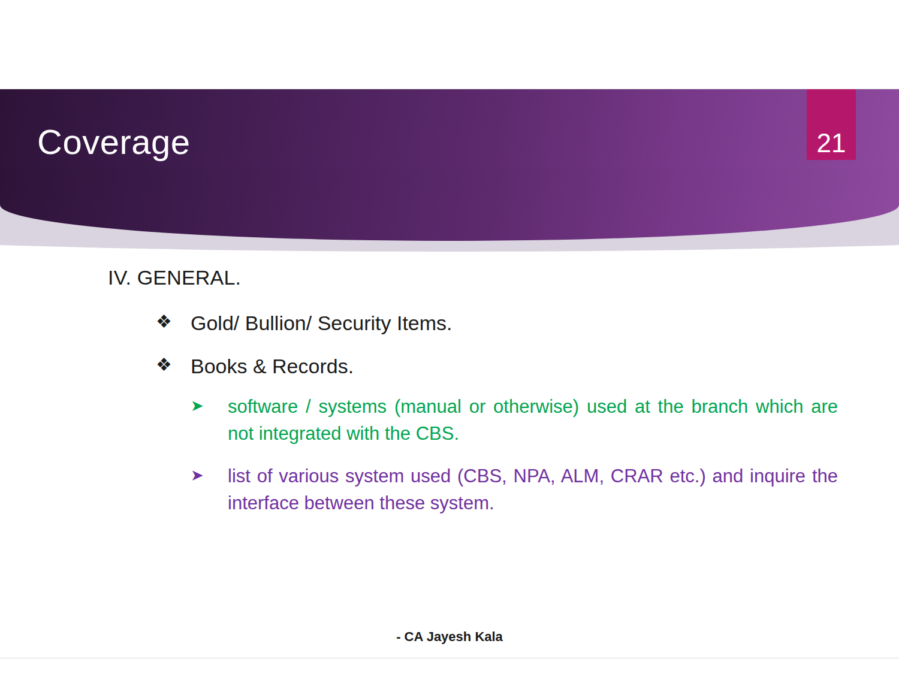Coverage
21
IV. GENERAL.
Gold/ Bullion/ Security Items.
Books & Records.
software / systems (manual or otherwise) used at the branch which are not integrated with the CBS.
list of various system used (CBS, NPA, ALM, CRAR etc.) and inquire the interface between these system.
- CA Jayesh Kala